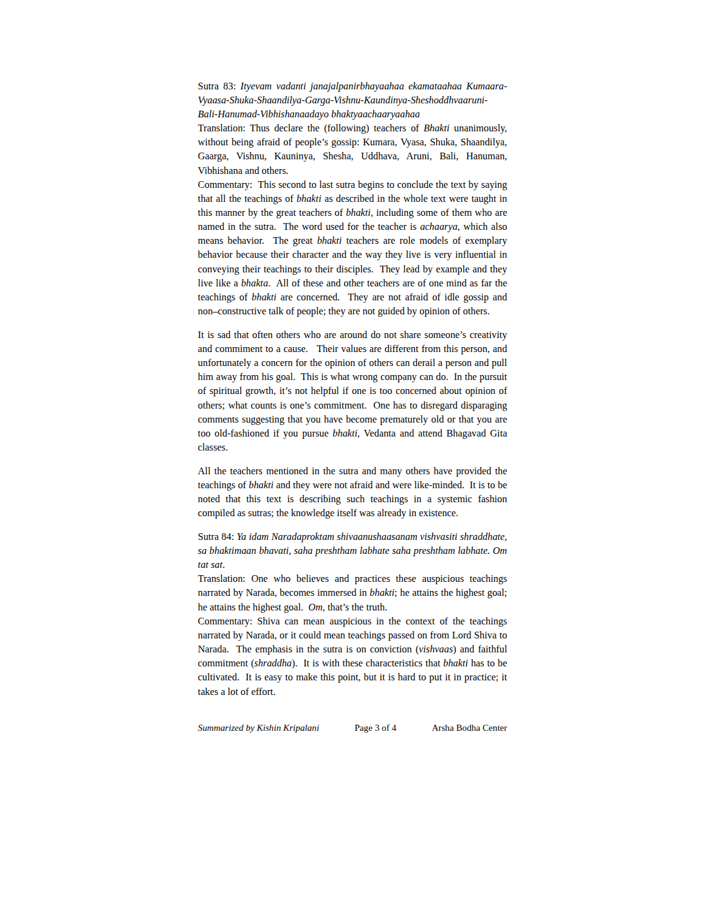Sutra 83: Ityevam vadanti janajalpanirbhayaahaa ekamataahaa Kumaara-Vyaasa-Shuka-Shaandilya-Garga-Vishnu-Kaundinya-Sheshoddhvaaruni-Bali-Hanumad-Vibhishanaadayo bhaktyaachaaryaahaa
Translation: Thus declare the (following) teachers of Bhakti unanimously, without being afraid of people’s gossip: Kumara, Vyasa, Shuka, Shaandilya, Gaarga, Vishnu, Kauninya, Shesha, Uddhava, Aruni, Bali, Hanuman, Vibhishana and others.
Commentary: This second to last sutra begins to conclude the text by saying that all the teachings of bhakti as described in the whole text were taught in this manner by the great teachers of bhakti, including some of them who are named in the sutra. The word used for the teacher is achaarya, which also means behavior. The great bhakti teachers are role models of exemplary behavior because their character and the way they live is very influential in conveying their teachings to their disciples. They lead by example and they live like a bhakta. All of these and other teachers are of one mind as far the teachings of bhakti are concerned. They are not afraid of idle gossip and non–constructive talk of people; they are not guided by opinion of others.
It is sad that often others who are around do not share someone’s creativity and commiment to a cause. Their values are different from this person, and unfortunately a concern for the opinion of others can derail a person and pull him away from his goal. This is what wrong company can do. In the pursuit of spiritual growth, it’s not helpful if one is too concerned about opinion of others; what counts is one’s commitment. One has to disregard disparaging comments suggesting that you have become prematurely old or that you are too old-fashioned if you pursue bhakti, Vedanta and attend Bhagavad Gita classes.
All the teachers mentioned in the sutra and many others have provided the teachings of bhakti and they were not afraid and were like-minded. It is to be noted that this text is describing such teachings in a systemic fashion compiled as sutras; the knowledge itself was already in existence.
Sutra 84: Ya idam Naradaproktam shivaanushaasanam vishvasiti shraddhate, sa bhaktimaan bhavati, saha preshtham labhate saha preshtham labhate. Om tat sat.
Translation: One who believes and practices these auspicious teachings narrated by Narada, becomes immersed in bhakti; he attains the highest goal; he attains the highest goal. Om, that’s the truth.
Commentary: Shiva can mean auspicious in the context of the teachings narrated by Narada, or it could mean teachings passed on from Lord Shiva to Narada. The emphasis in the sutra is on conviction (vishvaas) and faithful commitment (shraddha). It is with these characteristics that bhakti has to be cultivated. It is easy to make this point, but it is hard to put it in practice; it takes a lot of effort.
Summarized by Kishin Kripalani Page 3 of 4 Arsha Bodha Center